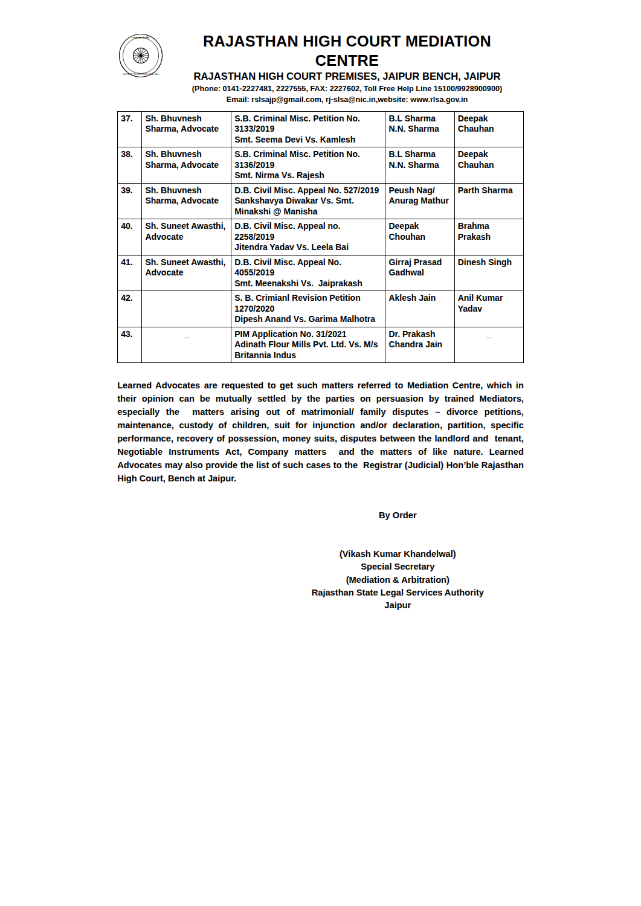न्याय सब के लिए ACCESS TO JUSTICE FOR ALL
RAJASTHAN HIGH COURT MEDIATION CENTRE
RAJASTHAN HIGH COURT PREMISES, JAIPUR BENCH, JAIPUR
(Phone: 0141-2227481, 2227555, FAX: 2227602, Toll Free Help Line 15100/9928900900)
Email: rslsajp@gmail.com, rj-slsa@nic.in,website: www.rlsa.gov.in
| 37. | Sh. Bhuvnesh Sharma, Advocate | S.B. Criminal Misc. Petition No. 3133/2019 Smt. Seema Devi Vs. Kamlesh | B.L Sharma N.N. Sharma | Deepak Chauhan |
| 38. | Sh. Bhuvnesh Sharma, Advocate | S.B. Criminal Misc. Petition No. 3136/2019 Smt. Nirma Vs. Rajesh | B.L Sharma N.N. Sharma | Deepak Chauhan |
| 39. | Sh. Bhuvnesh Sharma, Advocate | D.B. Civil Misc. Appeal No. 527/2019 Sankshavya Diwakar Vs. Smt. Minakshi @ Manisha | Peush Nag/ Anurag Mathur | Parth Sharma |
| 40. | Sh. Suneet Awasthi, Advocate | D.B. Civil Misc. Appeal no. 2258/2019 Jitendra Yadav Vs. Leela Bai | Deepak Chouhan | Brahma Prakash |
| 41. | Sh. Suneet Awasthi, Advocate | D.B. Civil Misc. Appeal No. 4055/2019 Smt. Meenakshi Vs. Jaiprakash | Girraj Prasad Gadhwal | Dinesh Singh |
| 42. | | S. B. Crimianl Revision Petition 1270/2020 Dipesh Anand Vs. Garima Malhotra | Aklesh Jain | Anil Kumar Yadav |
| 43. | _ | PIM Application No. 31/2021 Adinath Flour Mills Pvt. Ltd. Vs. M/s Britannia Indus | Dr. Prakash Chandra Jain | _ |
Learned Advocates are requested to get such matters referred to Mediation Centre, which in their opinion can be mutually settled by the parties on persuasion by trained Mediators, especially the matters arising out of matrimonial/ family disputes – divorce petitions, maintenance, custody of children, suit for injunction and/or declaration, partition, specific performance, recovery of possession, money suits, disputes between the landlord and tenant, Negotiable Instruments Act, Company matters and the matters of like nature. Learned Advocates may also provide the list of such cases to the Registrar (Judicial) Hon’ble Rajasthan High Court, Bench at Jaipur.
By Order
(Vikash Kumar Khandelwal)
Special Secretary
(Mediation & Arbitration)
Rajasthan State Legal Services Authority
Jaipur